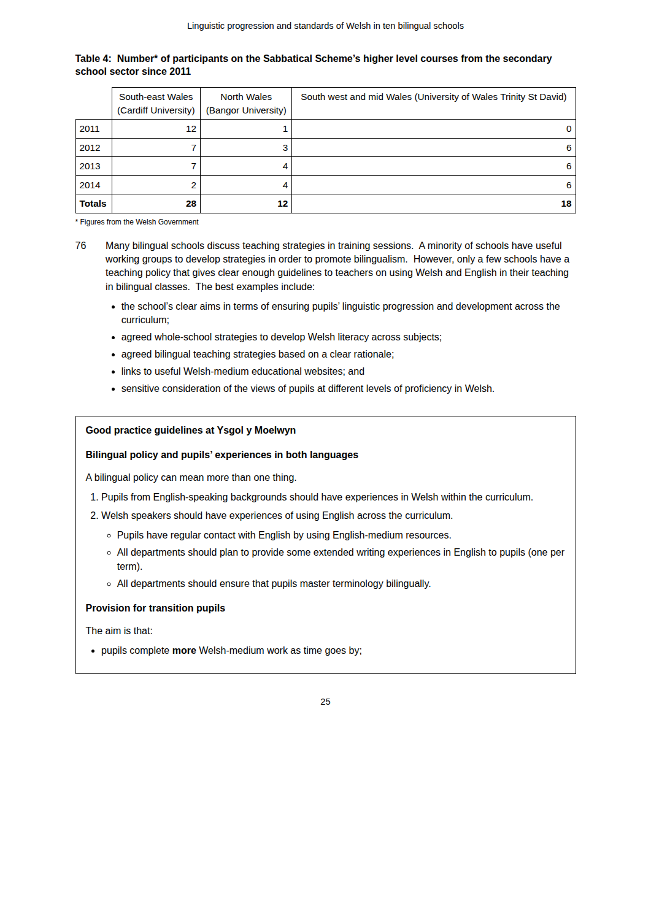Linguistic progression and standards of Welsh in ten bilingual schools
Table 4: Number* of participants on the Sabbatical Scheme’s higher level courses from the secondary school sector since 2011
| | South-east Wales (Cardiff University) | North Wales (Bangor University) | South west and mid Wales (University of Wales Trinity St David) |
| --- | --- | --- | --- |
| 2011 | 12 | 1 | 0 |
| 2012 | 7 | 3 | 6 |
| 2013 | 7 | 4 | 6 |
| 2014 | 2 | 4 | 6 |
| Totals | 28 | 12 | 18 |
* Figures from the Welsh Government
76
Many bilingual schools discuss teaching strategies in training sessions. A minority of schools have useful working groups to develop strategies in order to promote bilingualism. However, only a few schools have a teaching policy that gives clear enough guidelines to teachers on using Welsh and English in their teaching in bilingual classes. The best examples include:
the school’s clear aims in terms of ensuring pupils’ linguistic progression and development across the curriculum;
agreed whole-school strategies to develop Welsh literacy across subjects;
agreed bilingual teaching strategies based on a clear rationale;
links to useful Welsh-medium educational websites; and
sensitive consideration of the views of pupils at different levels of proficiency in Welsh.
Good practice guidelines at Ysgol y Moelwyn
Bilingual policy and pupils’ experiences in both languages
A bilingual policy can mean more than one thing.
Pupils from English-speaking backgrounds should have experiences in Welsh within the curriculum.
Welsh speakers should have experiences of using English across the curriculum.
Pupils have regular contact with English by using English-medium resources.
All departments should plan to provide some extended writing experiences in English to pupils (one per term).
All departments should ensure that pupils master terminology bilingually.
Provision for transition pupils
The aim is that:
pupils complete more Welsh-medium work as time goes by;
25